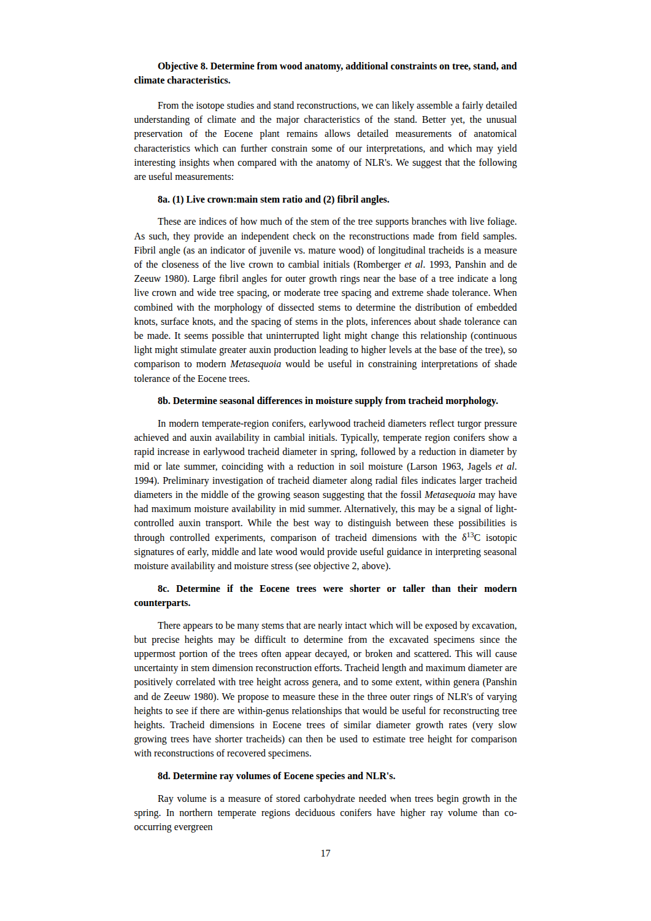Objective 8. Determine from wood anatomy, additional constraints on tree, stand, and climate characteristics.
From the isotope studies and stand reconstructions, we can likely assemble a fairly detailed understanding of climate and the major characteristics of the stand. Better yet, the unusual preservation of the Eocene plant remains allows detailed measurements of anatomical characteristics which can further constrain some of our interpretations, and which may yield interesting insights when compared with the anatomy of NLR's. We suggest that the following are useful measurements:
8a. (1) Live crown:main stem ratio and (2) fibril angles.
These are indices of how much of the stem of the tree supports branches with live foliage. As such, they provide an independent check on the reconstructions made from field samples. Fibril angle (as an indicator of juvenile vs. mature wood) of longitudinal tracheids is a measure of the closeness of the live crown to cambial initials (Romberger et al. 1993, Panshin and de Zeeuw 1980). Large fibril angles for outer growth rings near the base of a tree indicate a long live crown and wide tree spacing, or moderate tree spacing and extreme shade tolerance. When combined with the morphology of dissected stems to determine the distribution of embedded knots, surface knots, and the spacing of stems in the plots, inferences about shade tolerance can be made. It seems possible that uninterrupted light might change this relationship (continuous light might stimulate greater auxin production leading to higher levels at the base of the tree), so comparison to modern Metasequoia would be useful in constraining interpretations of shade tolerance of the Eocene trees.
8b. Determine seasonal differences in moisture supply from tracheid morphology.
In modern temperate-region conifers, earlywood tracheid diameters reflect turgor pressure achieved and auxin availability in cambial initials. Typically, temperate region conifers show a rapid increase in earlywood tracheid diameter in spring, followed by a reduction in diameter by mid or late summer, coinciding with a reduction in soil moisture (Larson 1963, Jagels et al. 1994). Preliminary investigation of tracheid diameter along radial files indicates larger tracheid diameters in the middle of the growing season suggesting that the fossil Metasequoia may have had maximum moisture availability in mid summer. Alternatively, this may be a signal of light-controlled auxin transport. While the best way to distinguish between these possibilities is through controlled experiments, comparison of tracheid dimensions with the δ13C isotopic signatures of early, middle and late wood would provide useful guidance in interpreting seasonal moisture availability and moisture stress (see objective 2, above).
8c. Determine if the Eocene trees were shorter or taller than their modern counterparts.
There appears to be many stems that are nearly intact which will be exposed by excavation, but precise heights may be difficult to determine from the excavated specimens since the uppermost portion of the trees often appear decayed, or broken and scattered. This will cause uncertainty in stem dimension reconstruction efforts. Tracheid length and maximum diameter are positively correlated with tree height across genera, and to some extent, within genera (Panshin and de Zeeuw 1980). We propose to measure these in the three outer rings of NLR's of varying heights to see if there are within-genus relationships that would be useful for reconstructing tree heights. Tracheid dimensions in Eocene trees of similar diameter growth rates (very slow growing trees have shorter tracheids) can then be used to estimate tree height for comparison with reconstructions of recovered specimens.
8d. Determine ray volumes of Eocene species and NLR's.
Ray volume is a measure of stored carbohydrate needed when trees begin growth in the spring. In northern temperate regions deciduous conifers have higher ray volume than co-occurring evergreen
17